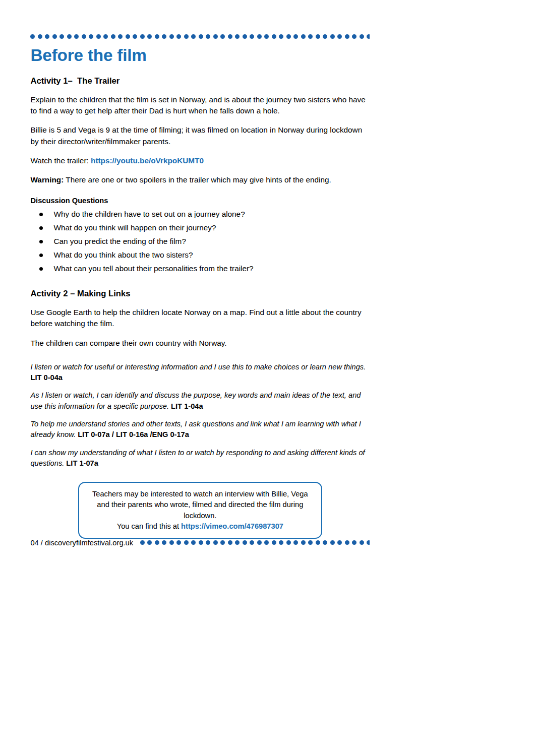Before the film
Activity 1– The Trailer
Explain to the children that the film is set in Norway, and is about the journey two sisters who have to find a way to get help after their Dad is hurt when he falls down a hole.
Billie is 5 and Vega is 9 at the time of filming; it was filmed on location in Norway during lockdown by their director/writer/filmmaker parents.
Watch the trailer: https://youtu.be/oVrkpoKUMT0
Warning: There are one or two spoilers in the trailer which may give hints of the ending.
Discussion Questions
Why do the children have to set out on a journey alone?
What do you think will happen on their journey?
Can you predict the ending of the film?
What do you think about the two sisters?
What can you tell about their personalities from the trailer?
Activity 2 – Making Links
Use Google Earth to help the children locate Norway on a map. Find out a little about the country before watching the film.
The children can compare their own country with Norway.
I listen or watch for useful or interesting information and I use this to make choices or learn new things. LIT 0-04a
As I listen or watch, I can identify and discuss the purpose, key words and main ideas of the text, and use this information for a specific purpose. LIT 1-04a
To help me understand stories and other texts, I ask questions and link what I am learning with what I already know. LIT 0-07a / LIT 0-16a /ENG 0-17a
I can show my understanding of what I listen to or watch by responding to and asking different kinds of questions. LIT 1-07a
Teachers may be interested to watch an interview with Billie, Vega and their parents who wrote, filmed and directed the film during lockdown.
You can find this at https://vimeo.com/476987307
04 / discoveryfilmfestival.org.uk